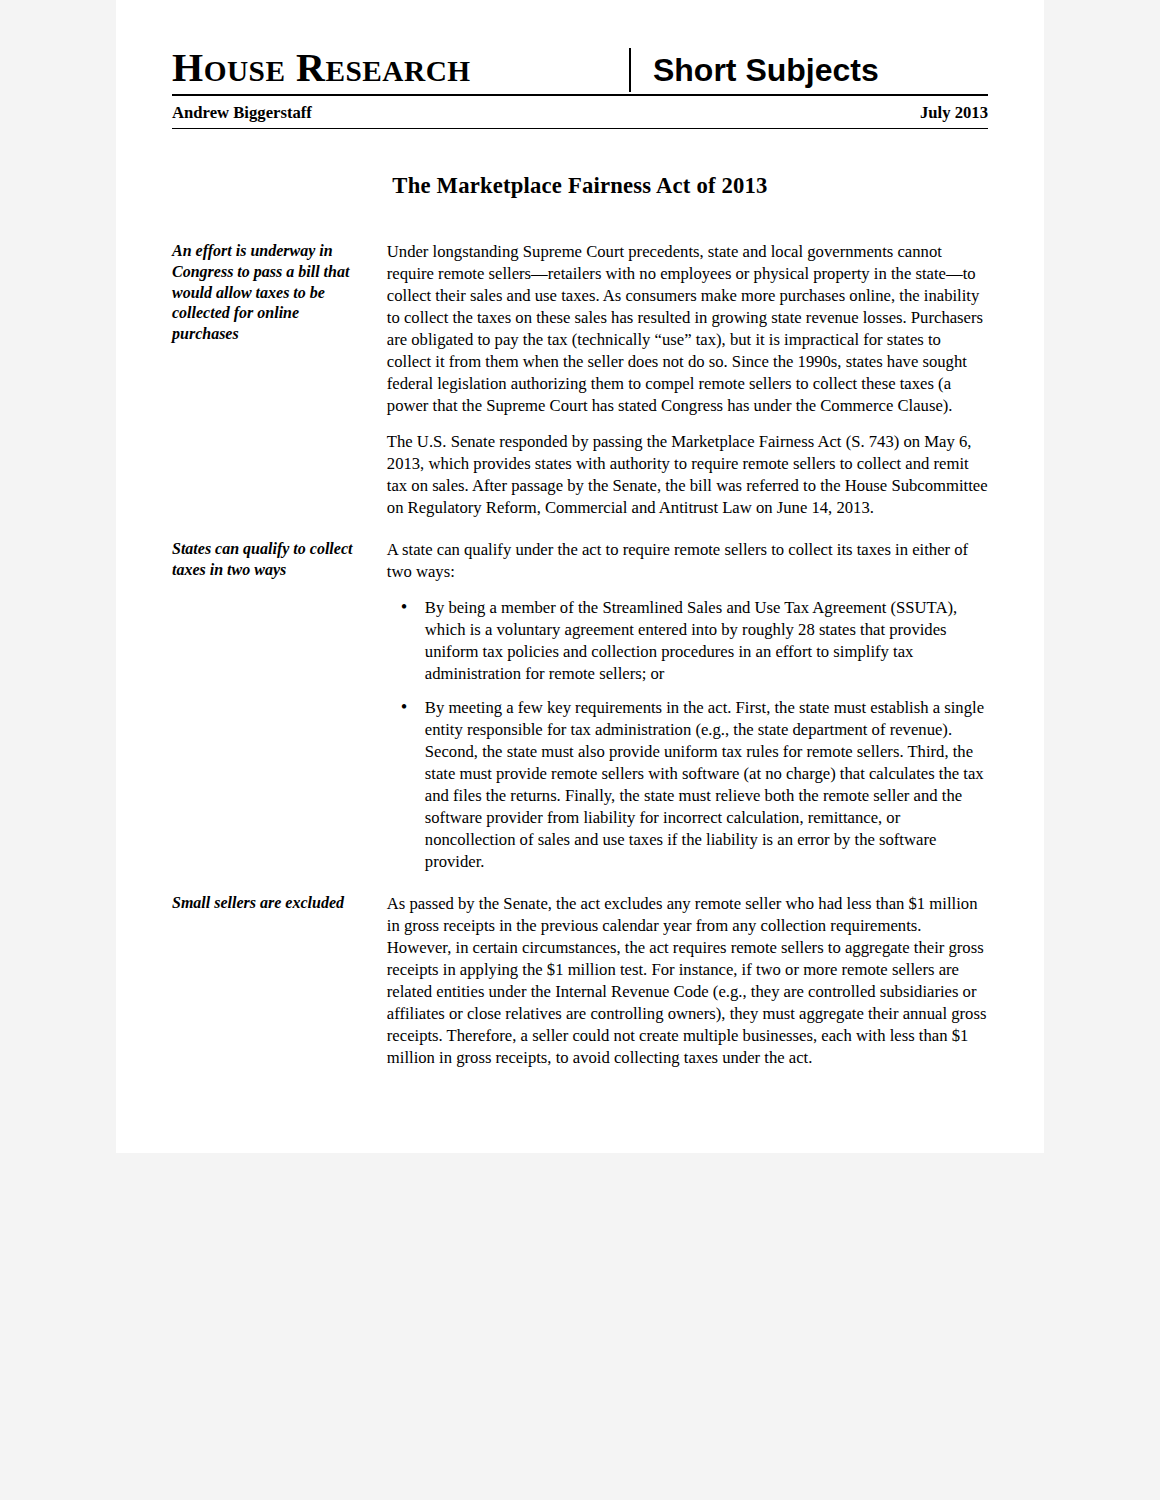HOUSE RESEARCH
Short Subjects
Andrew Biggerstaff July 2013
The Marketplace Fairness Act of 2013
An effort is underway in Congress to pass a bill that would allow taxes to be collected for online purchases
Under longstanding Supreme Court precedents, state and local governments cannot require remote sellers—retailers with no employees or physical property in the state—to collect their sales and use taxes. As consumers make more purchases online, the inability to collect the taxes on these sales has resulted in growing state revenue losses. Purchasers are obligated to pay the tax (technically “use” tax), but it is impractical for states to collect it from them when the seller does not do so. Since the 1990s, states have sought federal legislation authorizing them to compel remote sellers to collect these taxes (a power that the Supreme Court has stated Congress has under the Commerce Clause).
The U.S. Senate responded by passing the Marketplace Fairness Act (S. 743) on May 6, 2013, which provides states with authority to require remote sellers to collect and remit tax on sales. After passage by the Senate, the bill was referred to the House Subcommittee on Regulatory Reform, Commercial and Antitrust Law on June 14, 2013.
States can qualify to collect taxes in two ways
A state can qualify under the act to require remote sellers to collect its taxes in either of two ways:
By being a member of the Streamlined Sales and Use Tax Agreement (SSUTA), which is a voluntary agreement entered into by roughly 28 states that provides uniform tax policies and collection procedures in an effort to simplify tax administration for remote sellers; or
By meeting a few key requirements in the act. First, the state must establish a single entity responsible for tax administration (e.g., the state department of revenue). Second, the state must also provide uniform tax rules for remote sellers. Third, the state must provide remote sellers with software (at no charge) that calculates the tax and files the returns. Finally, the state must relieve both the remote seller and the software provider from liability for incorrect calculation, remittance, or noncollection of sales and use taxes if the liability is an error by the software provider.
Small sellers are excluded
As passed by the Senate, the act excludes any remote seller who had less than $1 million in gross receipts in the previous calendar year from any collection requirements. However, in certain circumstances, the act requires remote sellers to aggregate their gross receipts in applying the $1 million test. For instance, if two or more remote sellers are related entities under the Internal Revenue Code (e.g., they are controlled subsidiaries or affiliates or close relatives are controlling owners), they must aggregate their annual gross receipts. Therefore, a seller could not create multiple businesses, each with less than $1 million in gross receipts, to avoid collecting taxes under the act.